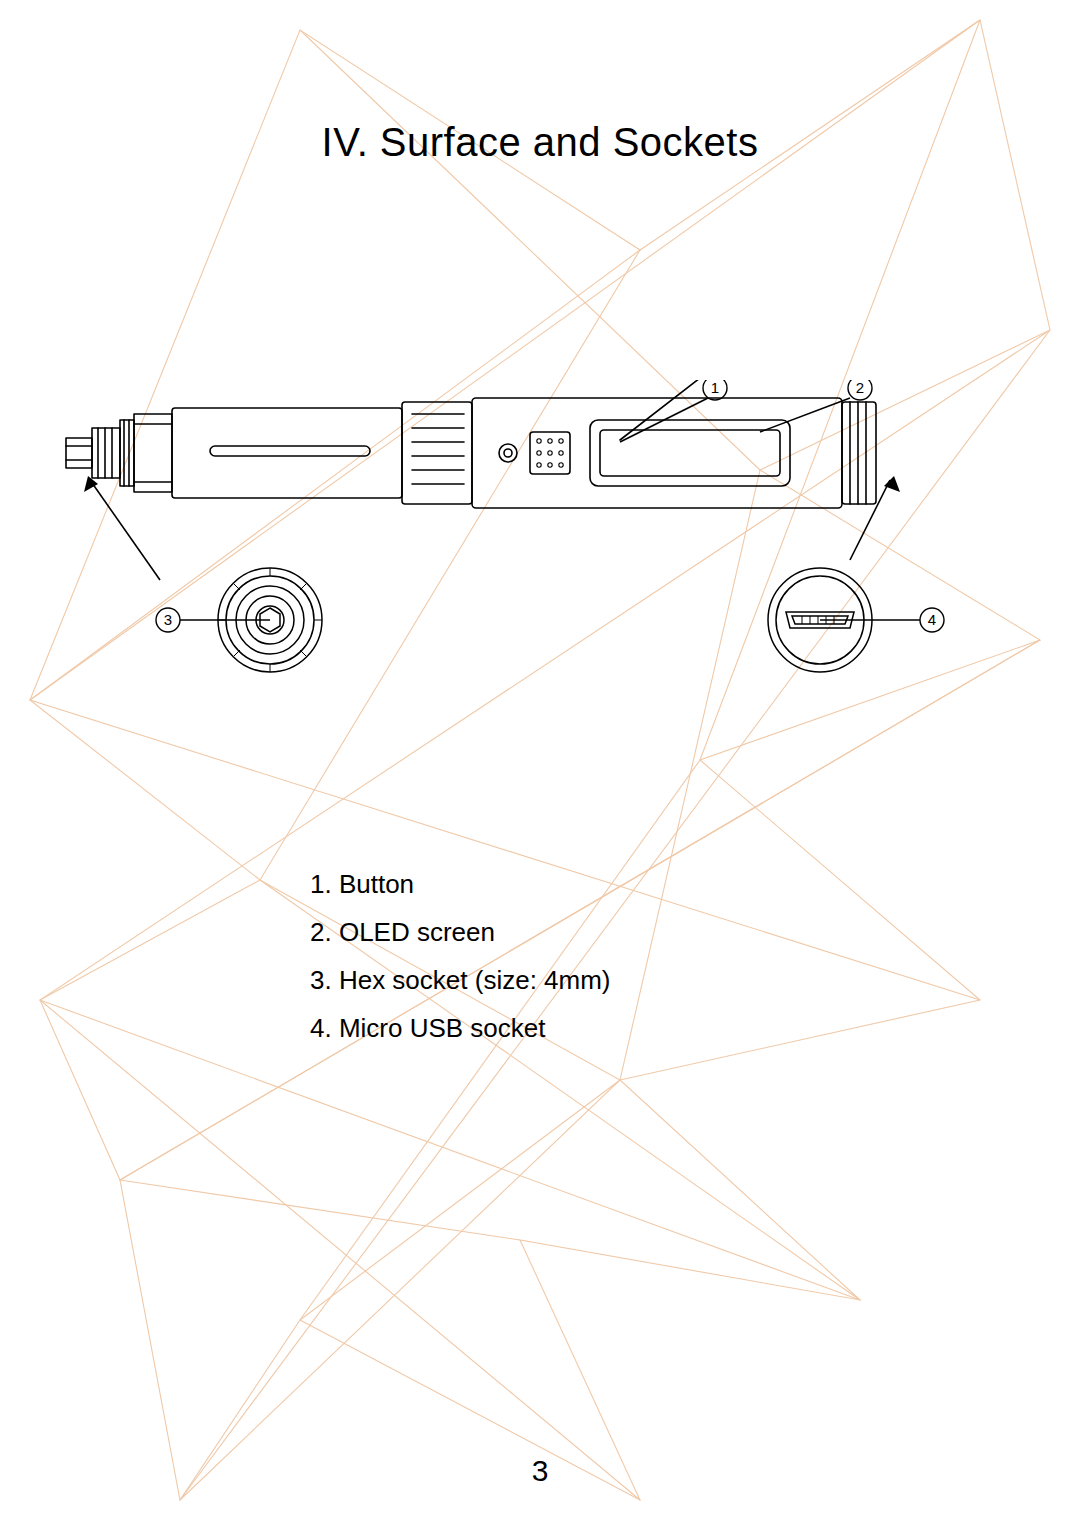IV. Surface and Sockets
1 2 3 4
1. Button
2. OLED screen
3. Hex socket (size: 4mm)
4. Micro USB socket
3